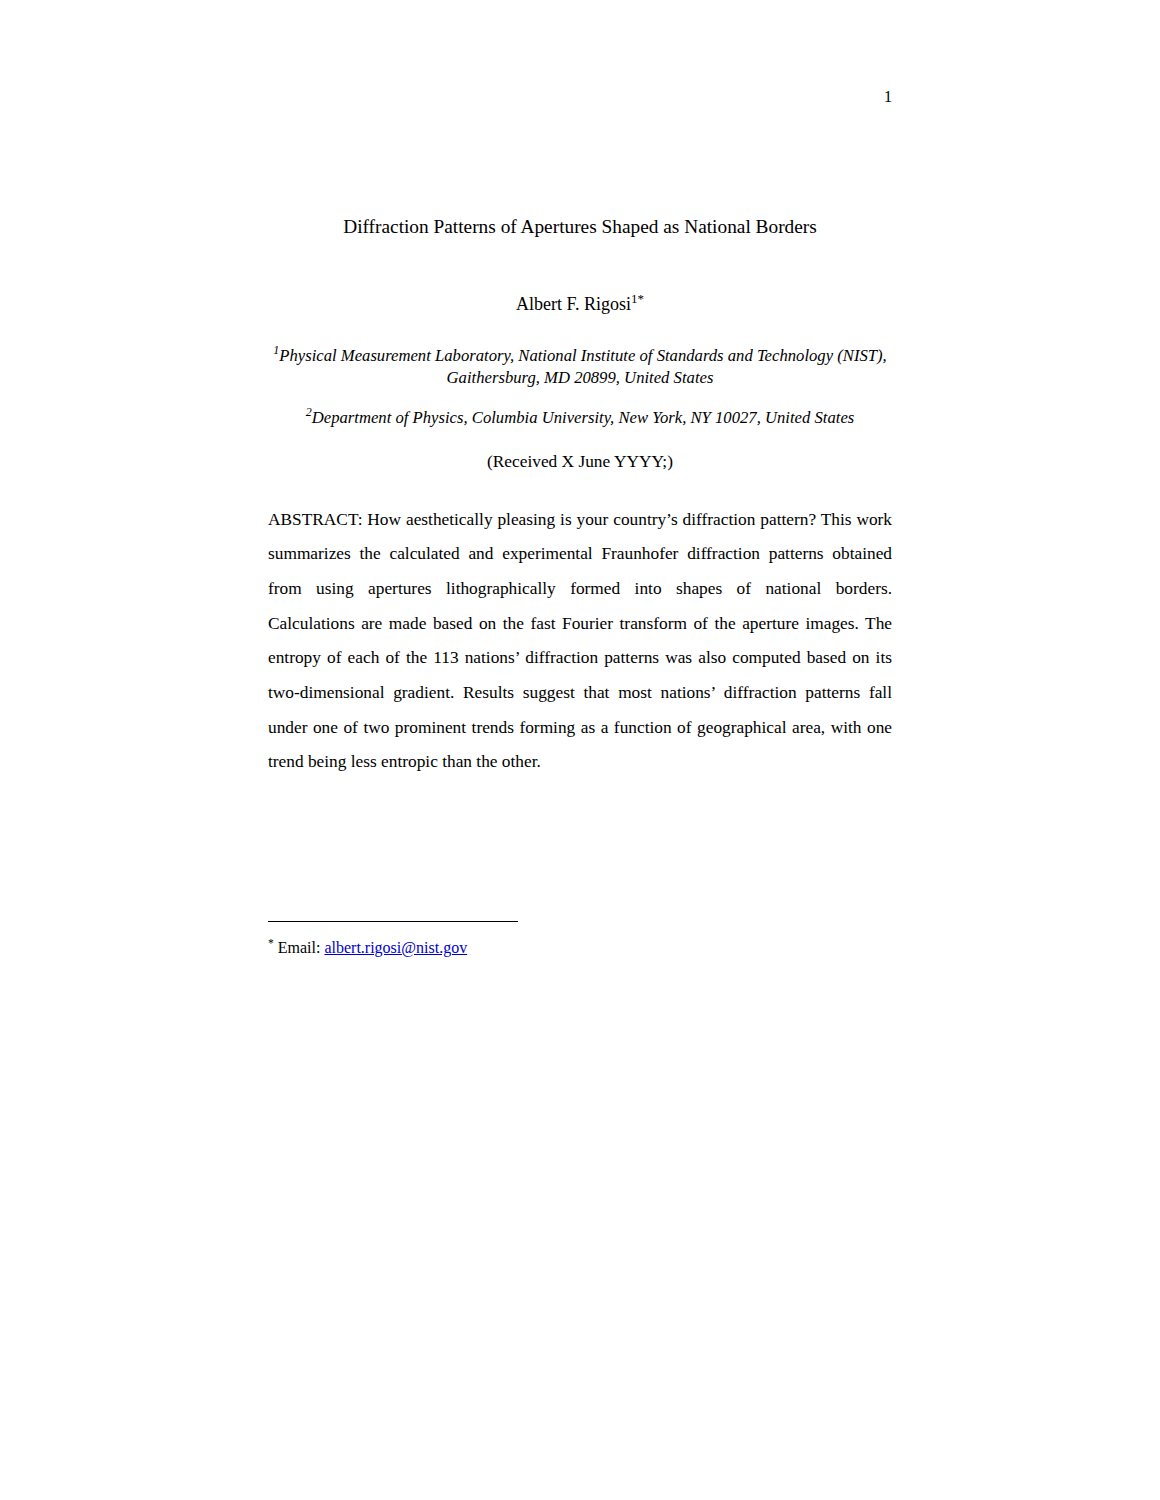1
Diffraction Patterns of Apertures Shaped as National Borders
Albert F. Rigosi1*
1Physical Measurement Laboratory, National Institute of Standards and Technology (NIST), Gaithersburg, MD 20899, United States
2Department of Physics, Columbia University, New York, NY 10027, United States
(Received X June YYYY;)
ABSTRACT: How aesthetically pleasing is your country’s diffraction pattern? This work summarizes the calculated and experimental Fraunhofer diffraction patterns obtained from using apertures lithographically formed into shapes of national borders. Calculations are made based on the fast Fourier transform of the aperture images. The entropy of each of the 113 nations’ diffraction patterns was also computed based on its two-dimensional gradient. Results suggest that most nations’ diffraction patterns fall under one of two prominent trends forming as a function of geographical area, with one trend being less entropic than the other.
* Email: albert.rigosi@nist.gov